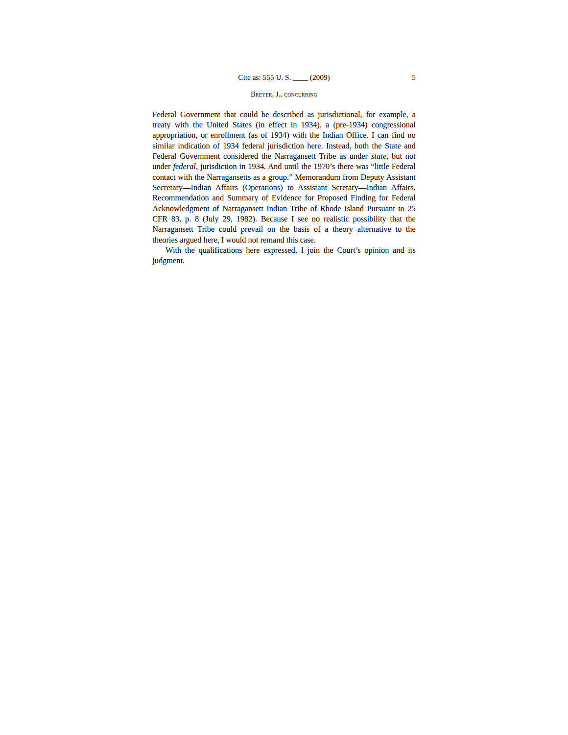Cite as: 555 U. S. ____ (2009) 5
Breyer, J., concurring
Federal Government that could be described as jurisdictional, for example, a treaty with the United States (in effect in 1934), a (pre-1934) congressional appropriation, or enrollment (as of 1934) with the Indian Office. I can find no similar indication of 1934 federal jurisdiction here. Instead, both the State and Federal Government considered the Narragansett Tribe as under state, but not under federal, jurisdiction in 1934. And until the 1970’s there was “little Federal contact with the Narragansetts as a group.” Memorandum from Deputy Assistant Secretary—Indian Affairs (Operations) to Assistant Scretary—Indian Affairs, Recommendation and Summary of Evidence for Proposed Finding for Federal Acknowledgment of Narragansett Indian Tribe of Rhode Island Pursuant to 25 CFR 83, p. 8 (July 29, 1982). Because I see no realistic possibility that the Narragansett Tribe could prevail on the basis of a theory alternative to the theories argued here, I would not remand this case.
With the qualifications here expressed, I join the Court’s opinion and its judgment.